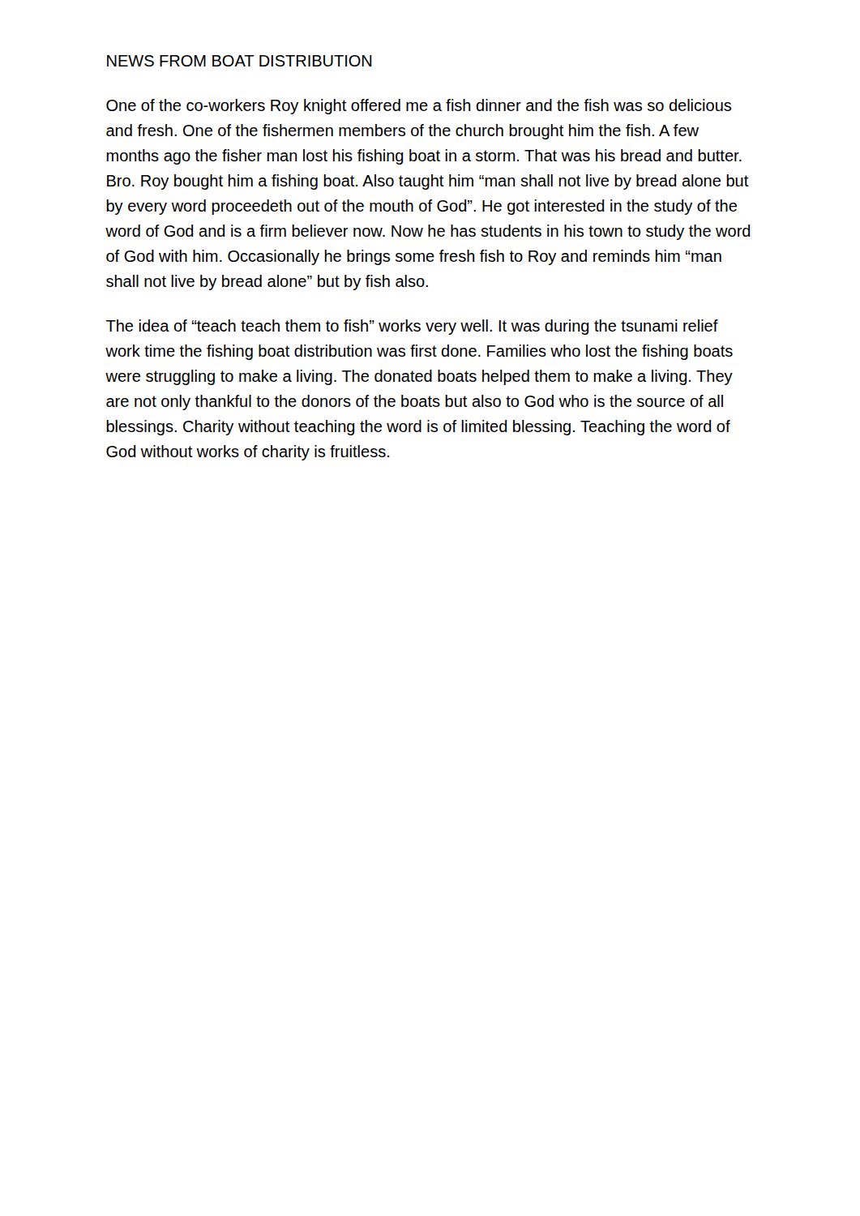NEWS FROM BOAT DISTRIBUTION
One of the co-workers Roy knight offered me a fish dinner and the fish was so delicious and fresh. One of the fishermen members of the church brought him the fish. A few months ago the fisher man lost his fishing boat in a storm. That was his bread and butter. Bro. Roy bought him a fishing boat. Also taught him “man shall not live by bread alone but by every word proceedeth out of the mouth of God”. He got interested in the study of the word of God and is a firm believer now. Now he has students in his town to study the word of God with him. Occasionally he brings some fresh fish to Roy and reminds him “man shall not live by bread alone” but by fish also.
The idea of “teach teach them to fish” works very well. It was during the tsunami relief work time the fishing boat distribution was first done. Families who lost the fishing boats were struggling to make a living. The donated boats helped them to make a living. They are not only thankful to the donors of the boats but also to God who is the source of all blessings. Charity without teaching the word is of limited blessing. Teaching the word of God without works of charity is fruitless.